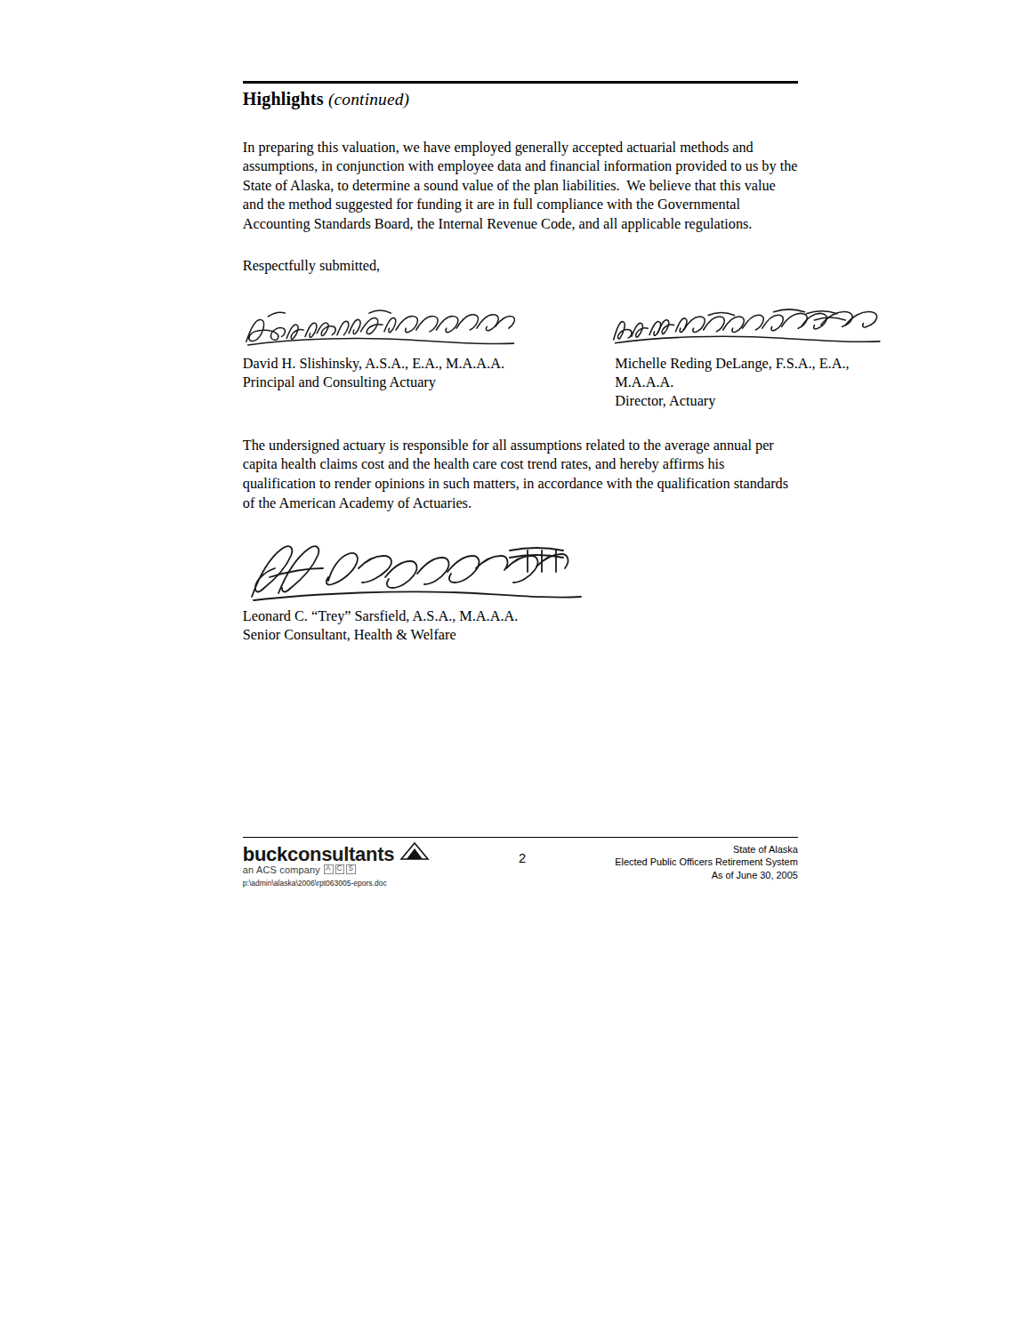Highlights (continued)
In preparing this valuation, we have employed generally accepted actuarial methods and assumptions, in conjunction with employee data and financial information provided to us by the State of Alaska, to determine a sound value of the plan liabilities. We believe that this value and the method suggested for funding it are in full compliance with the Governmental Accounting Standards Board, the Internal Revenue Code, and all applicable regulations.
Respectfully submitted,
David H. Slishinsky, A.S.A., E.A., M.A.A.A.
Principal and Consulting Actuary
Michelle Reding DeLange, F.S.A., E.A., M.A.A.A.
Director, Actuary
The undersigned actuary is responsible for all assumptions related to the average annual per capita health claims cost and the health care cost trend rates, and hereby affirms his qualification to render opinions in such matters, in accordance with the qualification standards of the American Academy of Actuaries.
Leonard C. “Trey” Sarsfield, A.S.A., M.A.A.A.
Senior Consultant, Health & Welfare
buckconsultants
an ACS company ACS
p:\admin\alaska\2006\rpt063005-epors.doc
2
State of Alaska
Elected Public Officers Retirement System
As of June 30, 2005